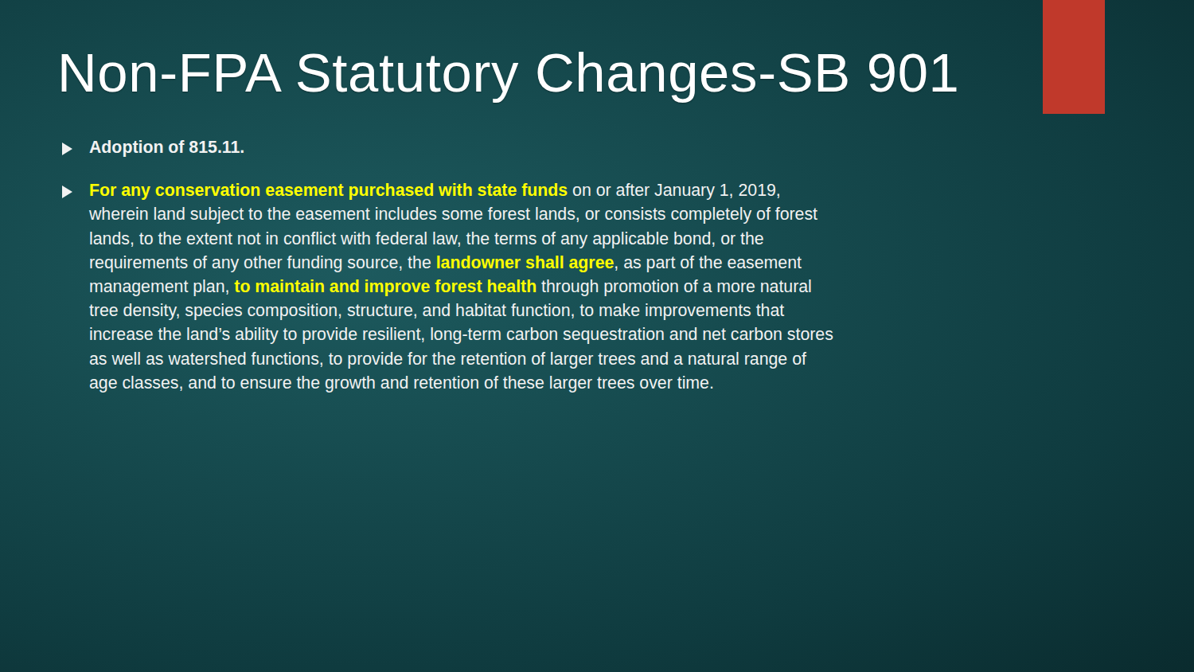Non-FPA Statutory Changes-SB 901
Adoption of 815.11.
For any conservation easement purchased with state funds on or after January 1, 2019, wherein land subject to the easement includes some forest lands, or consists completely of forest lands, to the extent not in conflict with federal law, the terms of any applicable bond, or the requirements of any other funding source, the landowner shall agree, as part of the easement management plan, to maintain and improve forest health through promotion of a more natural tree density, species composition, structure, and habitat function, to make improvements that increase the land’s ability to provide resilient, long-term carbon sequestration and net carbon stores as well as watershed functions, to provide for the retention of larger trees and a natural range of age classes, and to ensure the growth and retention of these larger trees over time.